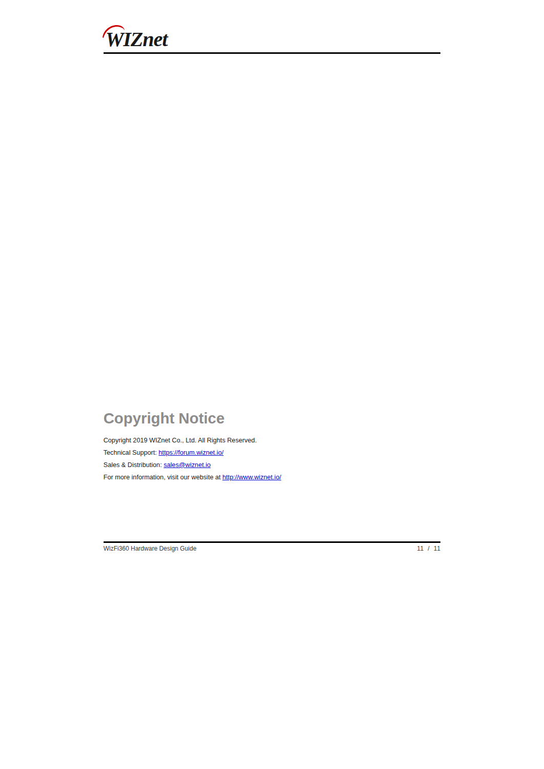WIZnet
Copyright Notice
Copyright 2019 WIZnet Co., Ltd. All Rights Reserved.
Technical Support: https://forum.wiznet.io/
Sales & Distribution: sales@wiznet.io
For more information, visit our website at http://www.wiznet.io/
WizFi360 Hardware Design Guide 11 / 11